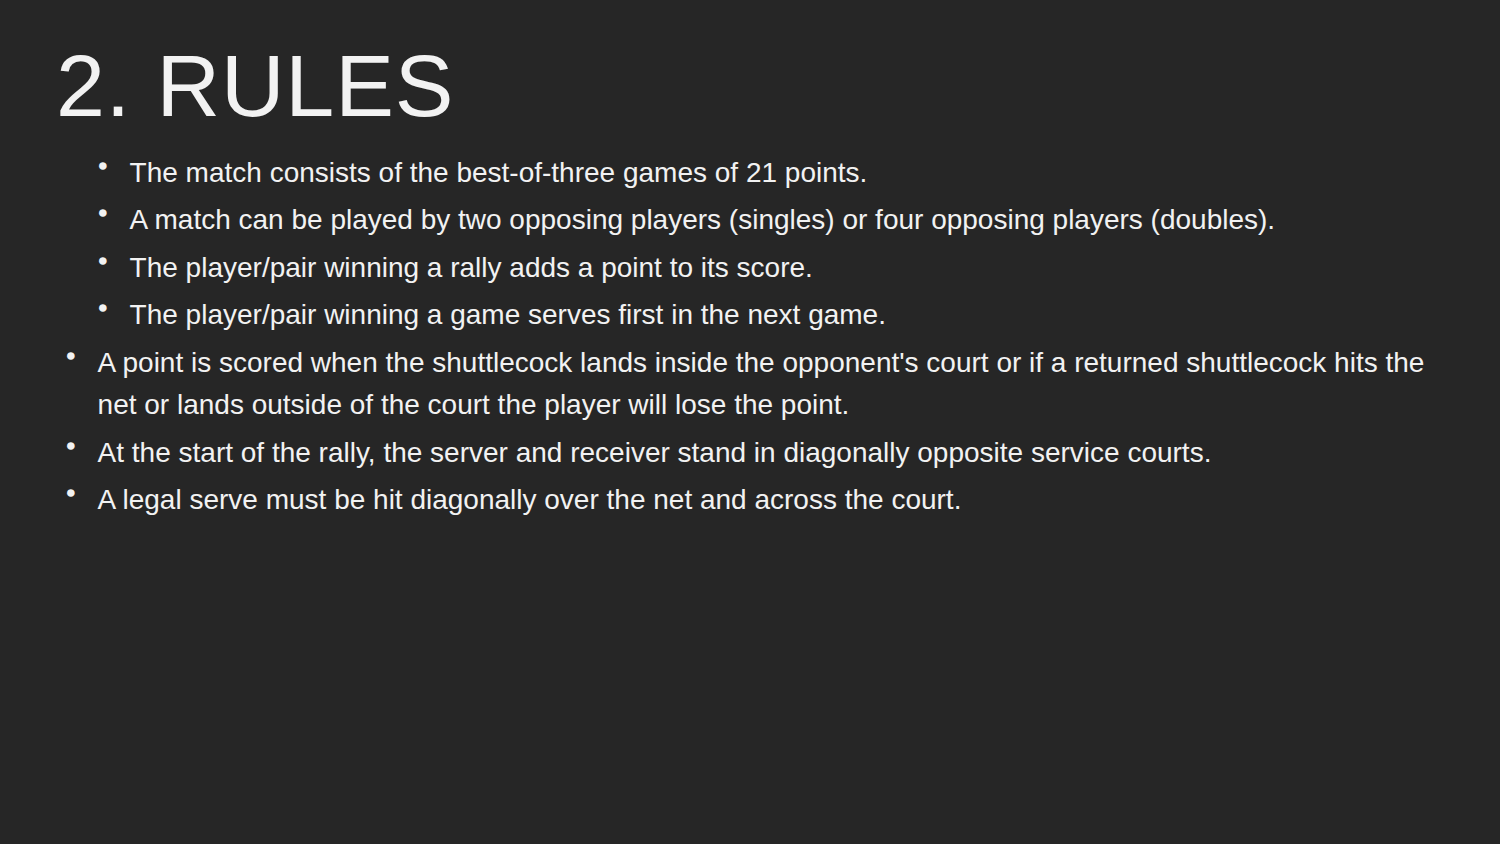2. RULES
The match consists of the best-of-three games of 21 points.
A match can be played by two opposing players (singles) or four opposing players (doubles).
The player/pair winning a rally adds a point to its score.
The player/pair winning a game serves first in the next game.
A point is scored when the shuttlecock lands inside the opponent's court or if a returned shuttlecock hits the net or lands outside of the court the player will lose the point.
At the start of the rally, the server and receiver stand in diagonally opposite service courts.
A legal serve must be hit diagonally over the net and across the court.